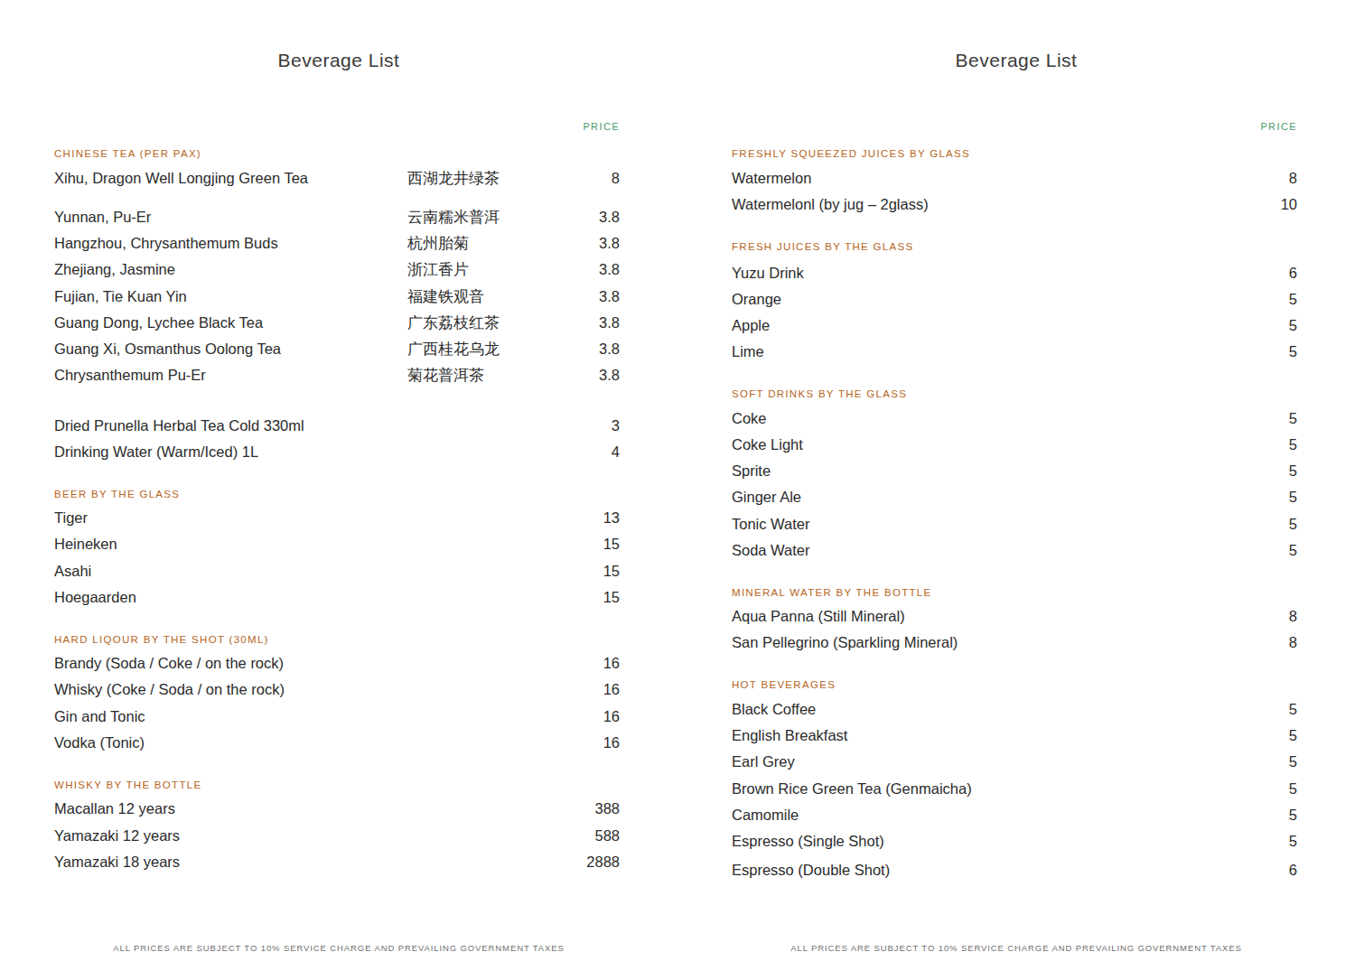Beverage List
PRICE
Chinese Tea (per pax)
| Xihu, Dragon Well Longjing Green Tea | 西湖龙井绿茶 | 8 |
| Yunnan, Pu-Er | 云南糯米普洱 | 3.8 |
| Hangzhou, Chrysanthemum Buds | 杭州胎菊 | 3.8 |
| Zhejiang, Jasmine | 浙江香片 | 3.8 |
| Fujian, Tie Kuan Yin | 福建铁观音 | 3.8 |
| Guang Dong, Lychee Black Tea | 广东荔枝红茶 | 3.8 |
| Guang Xi, Osmanthus Oolong Tea | 广西桂花乌龙 | 3.8 |
| Chrysanthemum Pu-Er | 菊花普洱茶 | 3.8 |
| Dried Prunella Herbal Tea Cold 330ml | | 3 |
| Drinking Water (Warm/Iced) 1L | | 4 |
Beer by the Glass
| Tiger | | 13 |
| Heineken | | 15 |
| Asahi | | 15 |
| Hoegaarden | | 15 |
Hard Liqour by the Shot (30ml)
| Brandy (Soda / Coke / on the rock) | | 16 |
| Whisky (Coke / Soda / on the rock) | | 16 |
| Gin and Tonic | | 16 |
| Vodka (Tonic) | | 16 |
Whisky by the Bottle
| Macallan 12 years | | 388 |
| Yamazaki 12 years | | 588 |
| Yamazaki 18 years | | 2888 |
All prices are subject to 10% service charge and prevailing government taxes
Beverage List
PRICE
Freshly Squeezed Juices by Glass
| Watermelon | 8 |
| Watermelonl (by jug – 2glass) | 10 |
Fresh Juices by the Glass
| Yuzu Drink | 6 |
| Orange | 5 |
| Apple | 5 |
| Lime | 5 |
Soft Drinks by the Glass
| Coke | 5 |
| Coke Light | 5 |
| Sprite | 5 |
| Ginger Ale | 5 |
| Tonic Water | 5 |
| Soda Water | 5 |
Mineral Water by the Bottle
| Aqua Panna (Still Mineral) | 8 |
| San Pellegrino (Sparkling Mineral) | 8 |
Hot Beverages
| Black Coffee | 5 |
| English Breakfast | 5 |
| Earl Grey | 5 |
| Brown Rice Green Tea (Genmaicha) | 5 |
| Camomile | 5 |
| Espresso (Single Shot) | 5 |
| Espresso (Double Shot) | 6 |
All prices are subject to 10% service charge and prevailing government taxes